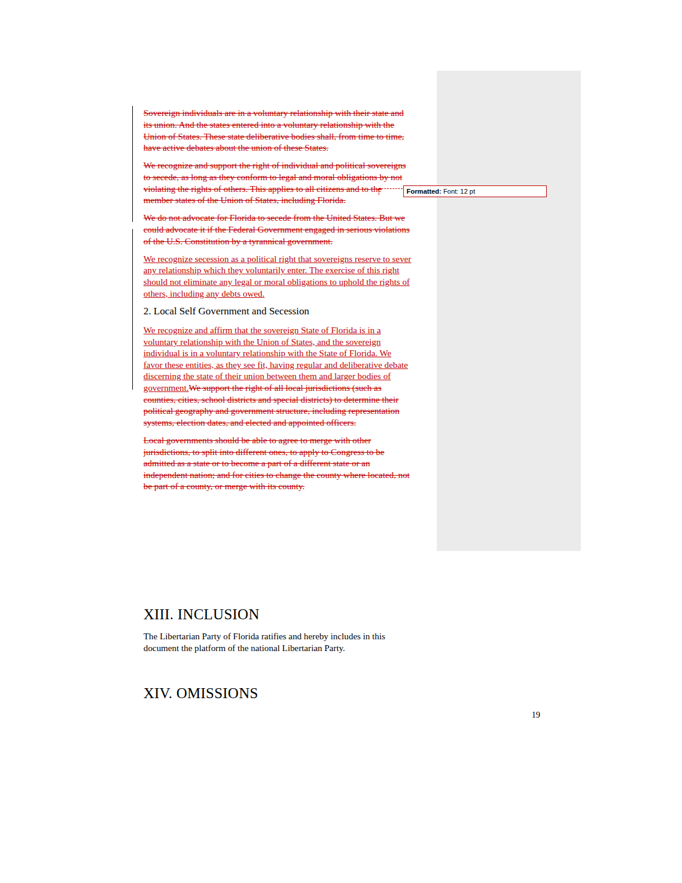Formatted: Font: 12 pt
Sovereign individuals are in a voluntary relationship with their state and its union. And the states entered into a voluntary relationship with the Union of States. These state deliberative bodies shall, from time to time, have active debates about the union of these States.
We recognize and support the right of individual and political sovereigns to secede, as long as they conform to legal and moral obligations by not violating the rights of others. This applies to all citizens and to the member states of the Union of States, including Florida.
We do not advocate for Florida to secede from the United States. But we could advocate it if the Federal Government engaged in serious violations of the U.S. Constitution by a tyrannical government.
We recognize secession as a political right that sovereigns reserve to sever any relationship which they voluntarily enter. The exercise of this right should not eliminate any legal or moral obligations to uphold the rights of others, including any debts owed.
2. Local Self Government and Secession
We recognize and affirm that the sovereign State of Florida is in a voluntary relationship with the Union of States, and the sovereign individual is in a voluntary relationship with the State of Florida. We favor these entities, as they see fit, having regular and deliberative debate discerning the state of their union between them and larger bodies of government. We support the right of all local jurisdictions (such as counties, cities, school districts and special districts) to determine their political geography and government structure, including representation systems, election dates, and elected and appointed officers.
Local governments should be able to agree to merge with other jurisdictions, to split into different ones, to apply to Congress to be admitted as a state or to become a part of a different state or an independent nation; and for cities to change the county where located, not be part of a county, or merge with its county.
XIII. INCLUSION
The Libertarian Party of Florida ratifies and hereby includes in this document the platform of the national Libertarian Party.
XIV. OMISSIONS
19